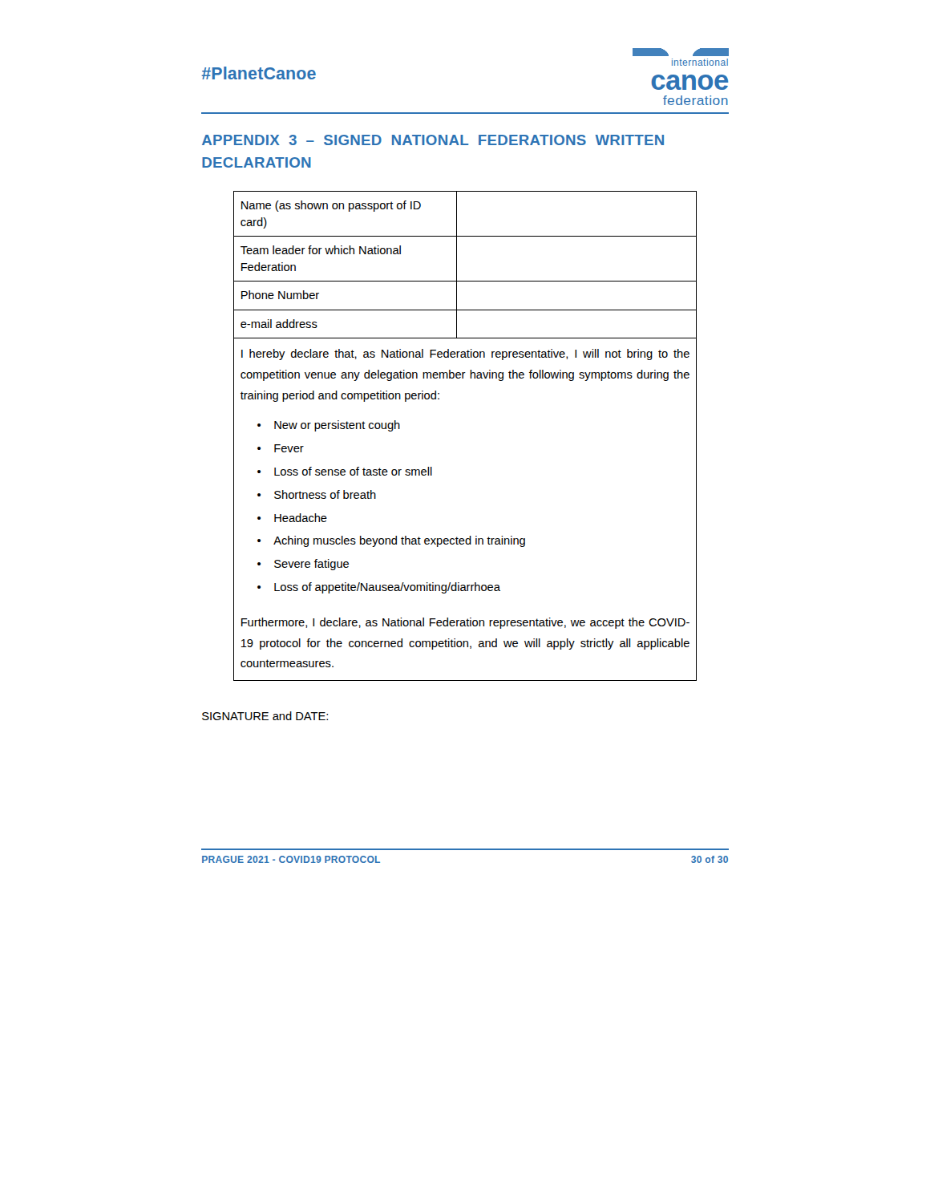#PlanetCanoe
international
canoe
federation
APPENDIX 3 – SIGNED NATIONAL FEDERATIONS WRITTEN DECLARATION
| Name (as shown on passport of ID card) | |
| Team leader for which National Federation | |
| Phone Number | |
| e-mail address | |
| I hereby declare that, as National Federation representative, I will not bring to the competition venue any delegation member having the following symptoms during the training period and competition period: New or persistent cough Fever Loss of sense of taste or smell Shortness of breath Headache Aching muscles beyond that expected in training Severe fatigue Loss of appetite/Nausea/vomiting/diarrhoea Furthermore, I declare, as National Federation representative, we accept the COVID-19 protocol for the concerned competition, and we will apply strictly all applicable countermeasures. |
SIGNATURE and DATE:
PRAGUE 2021 - COVID19 PROTOCOL 30 of 30